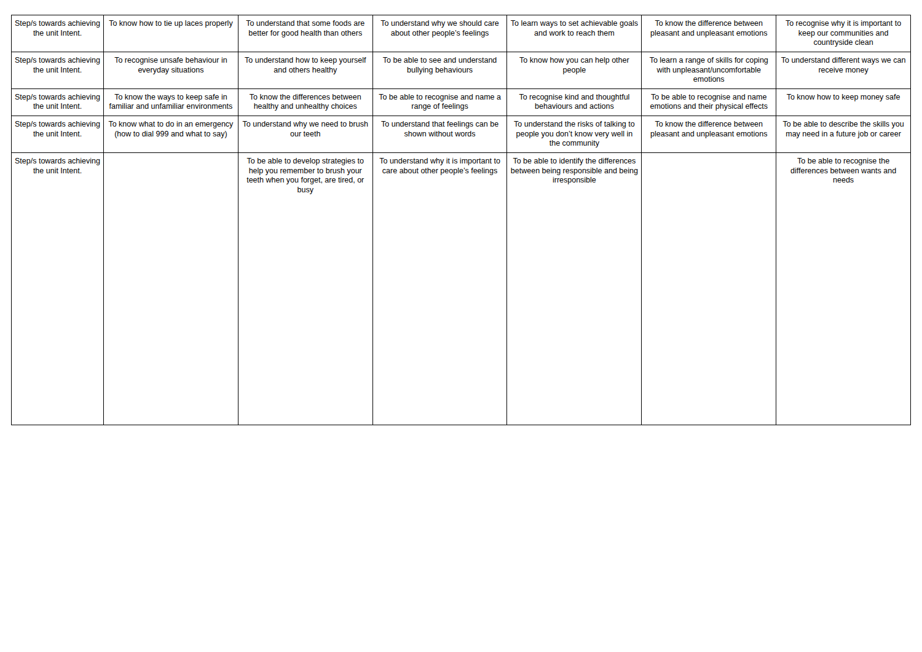| Step/s towards achieving the unit Intent. | To know how to tie up laces properly | To understand that some foods are better for good health than others | To understand why we should care about other people’s feelings | To learn ways to set achievable goals and work to reach them | To know the difference between pleasant and unpleasant emotions | To recognise why it is important to keep our communities and countryside clean |
| Step/s towards achieving the unit Intent. | To recognise unsafe behaviour in everyday situations | To understand how to keep yourself and others healthy | To be able to see and understand bullying behaviours | To know how you can help other people | To learn a range of skills for coping with unpleasant/uncomfortable emotions | To understand different ways we can receive money |
| Step/s towards achieving the unit Intent. | To know the ways to keep safe in familiar and unfamiliar environments | To know the differences between healthy and unhealthy choices | To be able to recognise and name a range of feelings | To recognise kind and thoughtful behaviours and actions | To be able to recognise and name emotions and their physical effects | To know how to keep money safe |
| Step/s towards achieving the unit Intent. | To know what to do in an emergency (how to dial 999 and what to say) | To understand why we need to brush our teeth | To understand that feelings can be shown without words | To understand the risks of talking to people you don’t know very well in the community | To know the difference between pleasant and unpleasant emotions | To be able to describe the skills you may need in a future job or career |
| Step/s towards achieving the unit Intent. | | To be able to develop strategies to help you remember to brush your teeth when you forget, are tired, or busy | To understand why it is important to care about other people’s feelings | To be able to identify the differences between being responsible and being irresponsible | | To be able to recognise the differences between wants and needs |